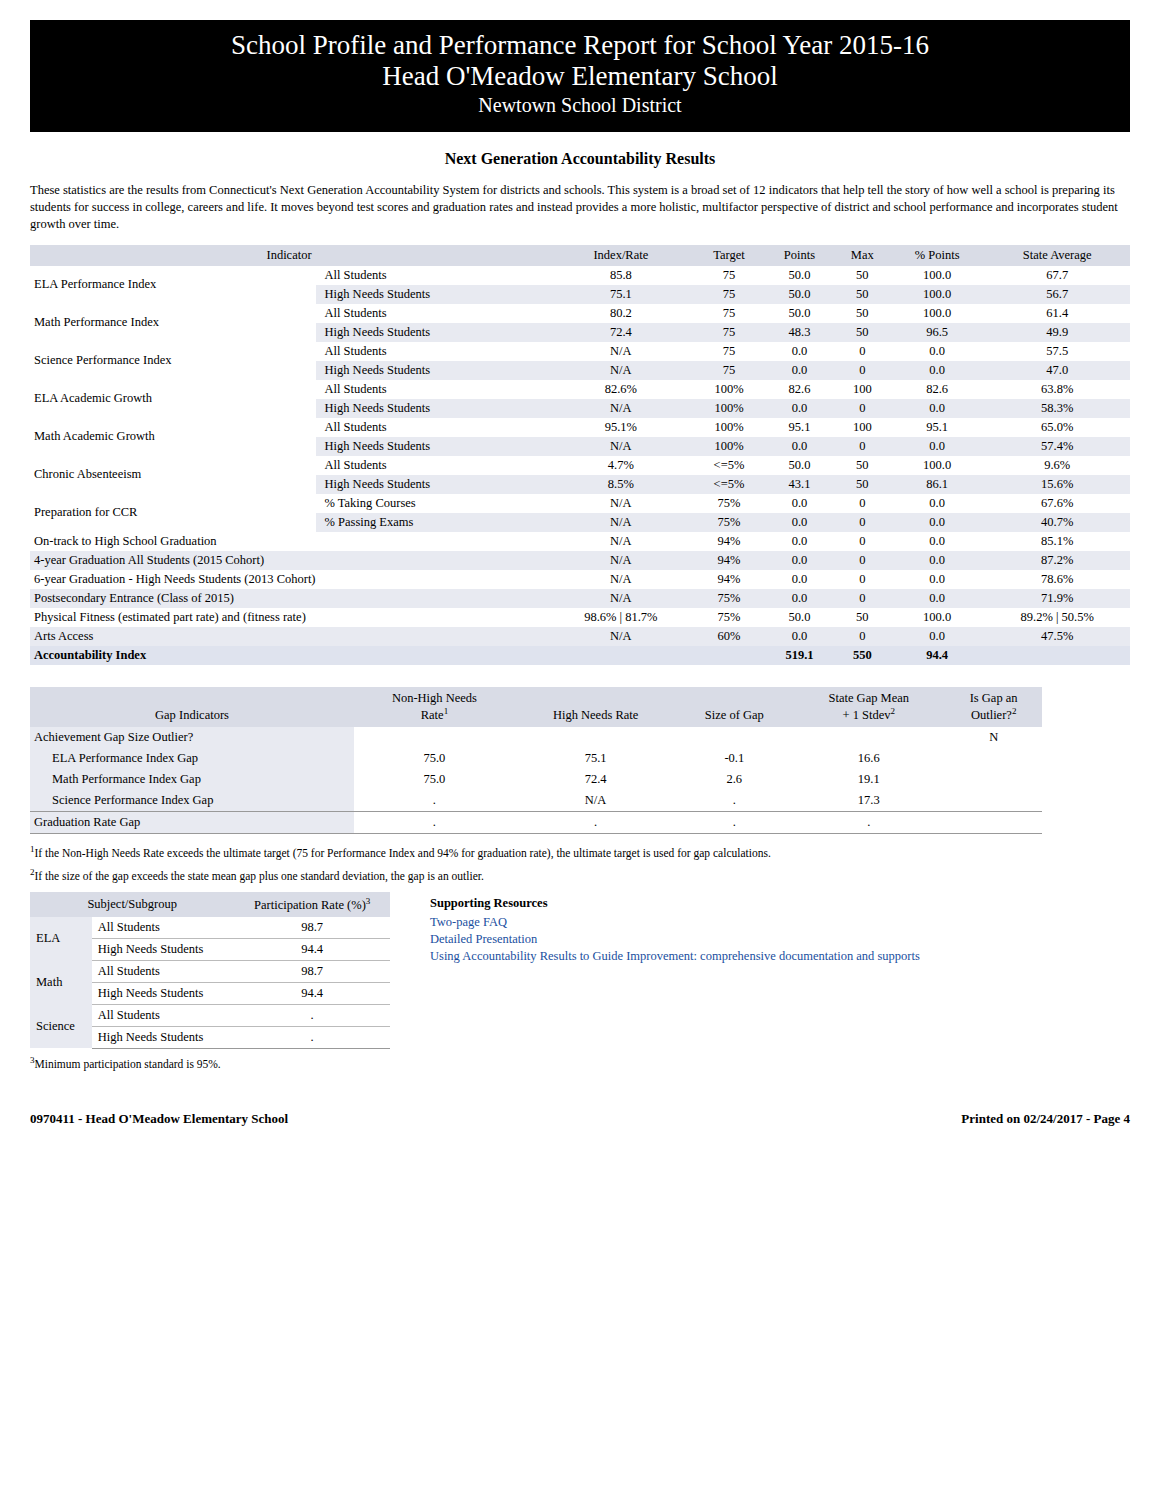School Profile and Performance Report for School Year 2015-16
Head O'Meadow Elementary School
Newtown School District
Next Generation Accountability Results
These statistics are the results from Connecticut's Next Generation Accountability System for districts and schools. This system is a broad set of 12 indicators that help tell the story of how well a school is preparing its students for success in college, careers and life. It moves beyond test scores and graduation rates and instead provides a more holistic, multifactor perspective of district and school performance and incorporates student growth over time.
| Indicator | Index/Rate | Target | Points | Max | % Points | State Average |
| --- | --- | --- | --- | --- | --- | --- |
| ELA Performance Index | All Students | 85.8 | 75 | 50.0 | 50 | 100.0 | 67.7 |
| High Needs Students | 75.1 | 75 | 50.0 | 50 | 100.0 | 56.7 |
| Math Performance Index | All Students | 80.2 | 75 | 50.0 | 50 | 100.0 | 61.4 |
| High Needs Students | 72.4 | 75 | 48.3 | 50 | 96.5 | 49.9 |
| Science Performance Index | All Students | N/A | 75 | 0.0 | 0 | 0.0 | 57.5 |
| High Needs Students | N/A | 75 | 0.0 | 0 | 0.0 | 47.0 |
| ELA Academic Growth | All Students | 82.6% | 100% | 82.6 | 100 | 82.6 | 63.8% |
| High Needs Students | N/A | 100% | 0.0 | 0 | 0.0 | 58.3% |
| Math Academic Growth | All Students | 95.1% | 100% | 95.1 | 100 | 95.1 | 65.0% |
| High Needs Students | N/A | 100% | 0.0 | 0 | 0.0 | 57.4% |
| Chronic Absenteeism | All Students | 4.7% | <=5% | 50.0 | 50 | 100.0 | 9.6% |
| High Needs Students | 8.5% | <=5% | 43.1 | 50 | 86.1 | 15.6% |
| Preparation for CCR | % Taking Courses | N/A | 75% | 0.0 | 0 | 0.0 | 67.6% |
| % Passing Exams | N/A | 75% | 0.0 | 0 | 0.0 | 40.7% |
| On-track to High School Graduation | N/A | 94% | 0.0 | 0 | 0.0 | 85.1% |
| 4-year Graduation All Students (2015 Cohort) | N/A | 94% | 0.0 | 0 | 0.0 | 87.2% |
| 6-year Graduation - High Needs Students (2013 Cohort) | N/A | 94% | 0.0 | 0 | 0.0 | 78.6% |
| Postsecondary Entrance (Class of 2015) | N/A | 75% | 0.0 | 0 | 0.0 | 71.9% |
| Physical Fitness (estimated part rate) and (fitness rate) | 98.6% / 81.7% | 75% | 50.0 | 50 | 100.0 | 89.2% / 50.5% |
| Arts Access | N/A | 60% | 0.0 | 0 | 0.0 | 47.5% |
| Accountability Index | | | 519.1 | 550 | 94.4 | |
| Gap Indicators | Non-High Needs Rate 1 | High Needs Rate | Size of Gap | State Gap Mean + 1 Stdev 2 | Is Gap an Outlier? 2 |
| --- | --- | --- | --- | --- | --- |
| Achievement Gap Size Outlier? | | | | | N |
| ELA Performance Index Gap | 75.0 | 75.1 | -0.1 | 16.6 | |
| Math Performance Index Gap | 75.0 | 72.4 | 2.6 | 19.1 | |
| Science Performance Index Gap | . | N/A | . | 17.3 | |
| Graduation Rate Gap | . | . | . | . | |
1If the Non-High Needs Rate exceeds the ultimate target (75 for Performance Index and 94% for graduation rate), the ultimate target is used for gap calculations.
2If the size of the gap exceeds the state mean gap plus one standard deviation, the gap is an outlier.
| Subject/Subgroup | Participation Rate (%) 3 |
| --- | --- |
| ELA | All Students | 98.7 |
| High Needs Students | 94.4 |
| Math | All Students | 98.7 |
| High Needs Students | 94.4 |
| Science | All Students | . |
| High Needs Students | . |
3Minimum participation standard is 95%.
Supporting Resources
Two-page FAQ Detailed Presentation Using Accountability Results to Guide Improvement: comprehensive documentation and supports
0970411 - Head O'Meadow Elementary School
Printed on 02/24/2017 - Page 4